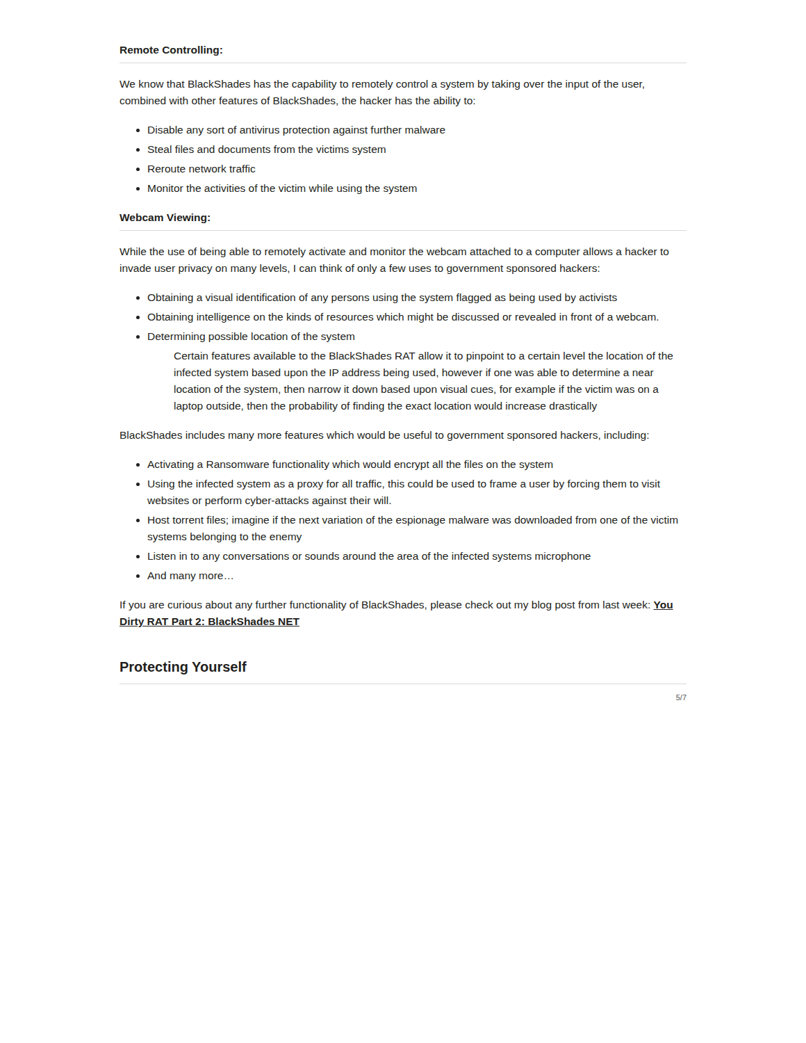Remote Controlling:
We know that BlackShades has the capability to remotely control a system by taking over the input of the user, combined with other features of BlackShades, the hacker has the ability to:
Disable any sort of antivirus protection against further malware
Steal files and documents from the victims system
Reroute network traffic
Monitor the activities of the victim while using the system
Webcam Viewing:
While the use of being able to remotely activate and monitor the webcam attached to a computer allows a hacker to invade user privacy on many levels, I can think of only a few uses to government sponsored hackers:
Obtaining a visual identification of any persons using the system flagged as being used by activists
Obtaining intelligence on the kinds of resources which might be discussed or revealed in front of a webcam.
Determining possible location of the system
Certain features available to the BlackShades RAT allow it to pinpoint to a certain level the location of the infected system based upon the IP address being used, however if one was able to determine a near location of the system, then narrow it down based upon visual cues, for example if the victim was on a laptop outside, then the probability of finding the exact location would increase drastically
BlackShades includes many more features which would be useful to government sponsored hackers, including:
Activating a Ransomware functionality which would encrypt all the files on the system
Using the infected system as a proxy for all traffic, this could be used to frame a user by forcing them to visit websites or perform cyber-attacks against their will.
Host torrent files; imagine if the next variation of the espionage malware was downloaded from one of the victim systems belonging to the enemy
Listen in to any conversations or sounds around the area of the infected systems microphone
And many more…
If you are curious about any further functionality of BlackShades, please check out my blog post from last week: You Dirty RAT Part 2: BlackShades NET
Protecting Yourself
5/7